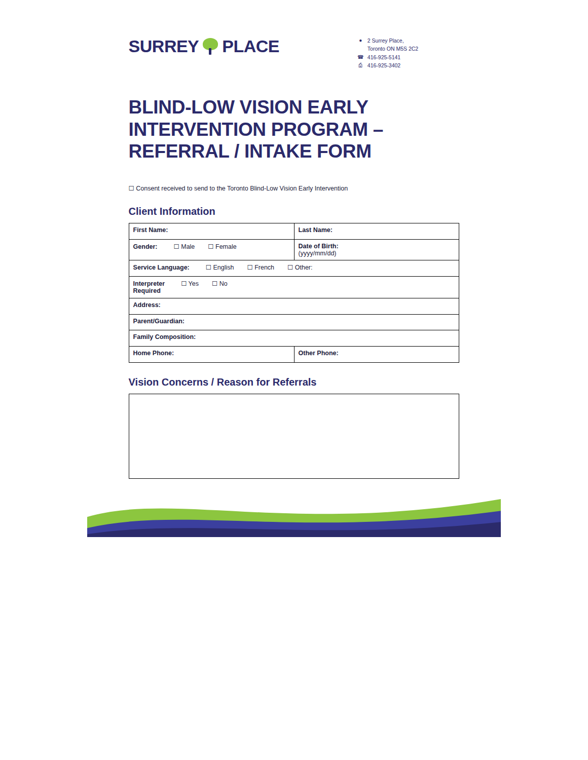SURREY PLACE
●2 Surrey Place,
Toronto ON M5S 2C2
☎416-925-5141
⎙416-925-3402
BLIND-LOW VISION EARLY
INTERVENTION PROGRAM –
REFERRAL / INTAKE FORM
☐ Consent received to send to the Toronto Blind-Low Vision Early Intervention
Client Information
| First Name: | Last Name: |
| Gender: ☐ Male ☐ Female | Date of Birth: (yyyy/mm/dd) |
| Service Language: ☐ English ☐ French ☐ Other: |
| Interpreter Required ☐ Yes ☐ No |
| Address: |
| Parent/Guardian: |
| Family Composition: |
| Home Phone: | Other Phone: |
Vision Concerns / Reason for Referrals